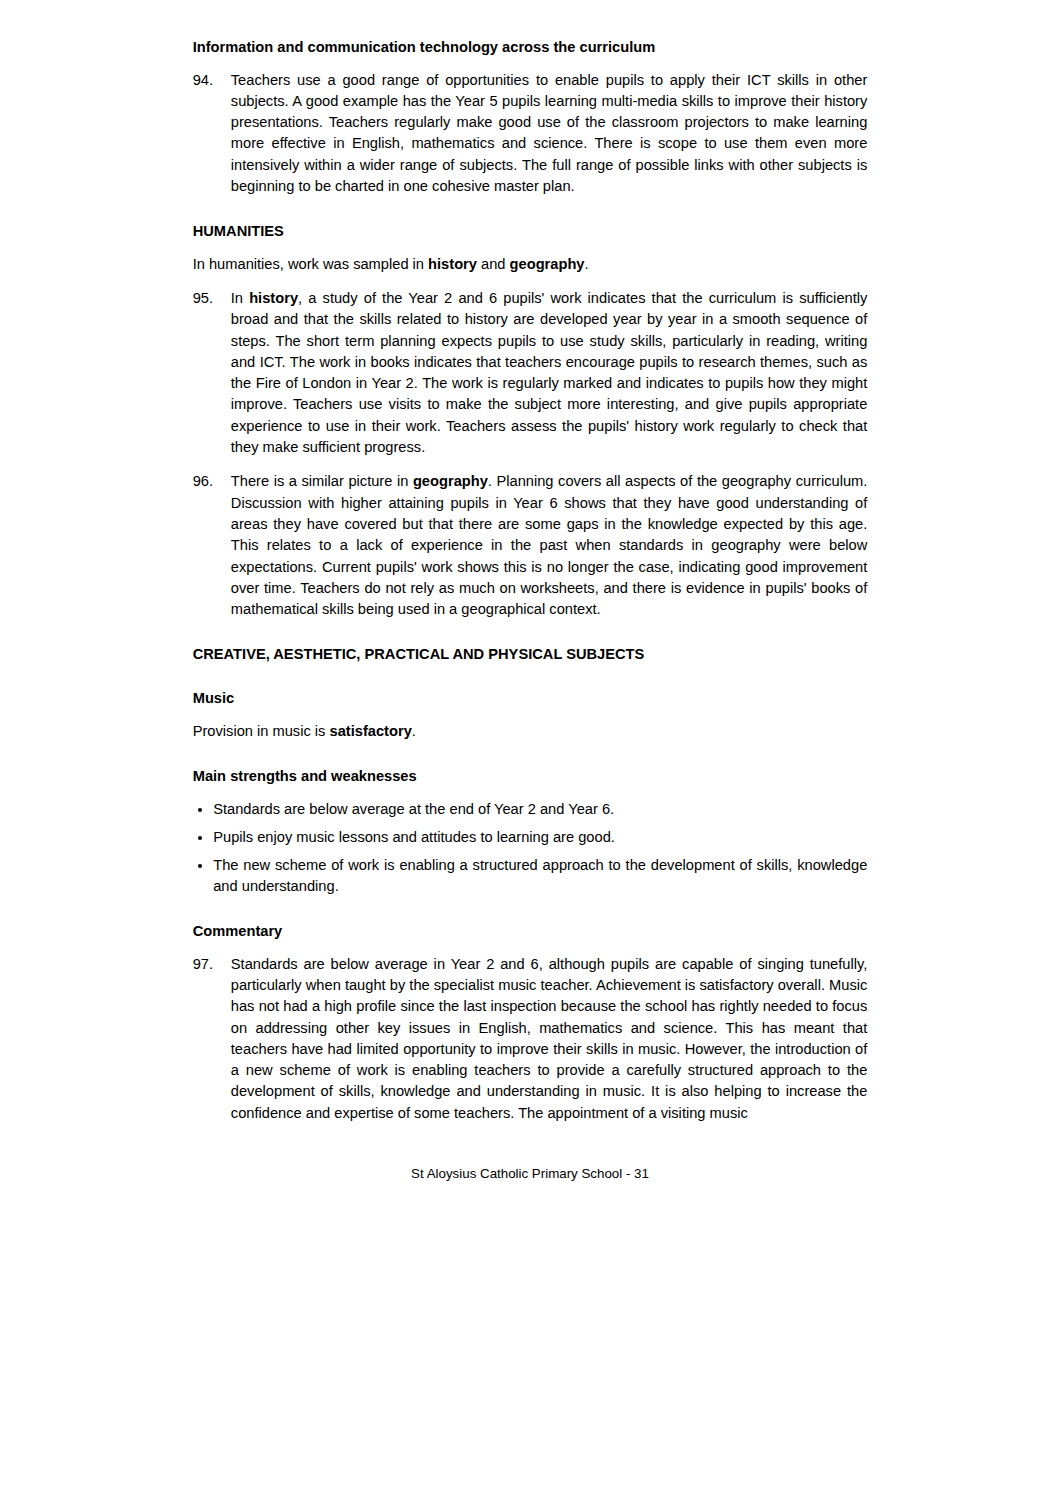Information and communication technology across the curriculum
94. Teachers use a good range of opportunities to enable pupils to apply their ICT skills in other subjects. A good example has the Year 5 pupils learning multi-media skills to improve their history presentations. Teachers regularly make good use of the classroom projectors to make learning more effective in English, mathematics and science. There is scope to use them even more intensively within a wider range of subjects. The full range of possible links with other subjects is beginning to be charted in one cohesive master plan.
HUMANITIES
In humanities, work was sampled in history and geography.
95. In history, a study of the Year 2 and 6 pupils' work indicates that the curriculum is sufficiently broad and that the skills related to history are developed year by year in a smooth sequence of steps. The short term planning expects pupils to use study skills, particularly in reading, writing and ICT. The work in books indicates that teachers encourage pupils to research themes, such as the Fire of London in Year 2. The work is regularly marked and indicates to pupils how they might improve. Teachers use visits to make the subject more interesting, and give pupils appropriate experience to use in their work. Teachers assess the pupils' history work regularly to check that they make sufficient progress.
96. There is a similar picture in geography. Planning covers all aspects of the geography curriculum. Discussion with higher attaining pupils in Year 6 shows that they have good understanding of areas they have covered but that there are some gaps in the knowledge expected by this age. This relates to a lack of experience in the past when standards in geography were below expectations. Current pupils' work shows this is no longer the case, indicating good improvement over time. Teachers do not rely as much on worksheets, and there is evidence in pupils' books of mathematical skills being used in a geographical context.
CREATIVE, AESTHETIC, PRACTICAL AND PHYSICAL SUBJECTS
Music
Provision in music is satisfactory.
Main strengths and weaknesses
Standards are below average at the end of Year 2 and Year 6.
Pupils enjoy music lessons and attitudes to learning are good.
The new scheme of work is enabling a structured approach to the development of skills, knowledge and understanding.
Commentary
97. Standards are below average in Year 2 and 6, although pupils are capable of singing tunefully, particularly when taught by the specialist music teacher. Achievement is satisfactory overall. Music has not had a high profile since the last inspection because the school has rightly needed to focus on addressing other key issues in English, mathematics and science. This has meant that teachers have had limited opportunity to improve their skills in music. However, the introduction of a new scheme of work is enabling teachers to provide a carefully structured approach to the development of skills, knowledge and understanding in music. It is also helping to increase the confidence and expertise of some teachers. The appointment of a visiting music
St Aloysius Catholic Primary School - 31